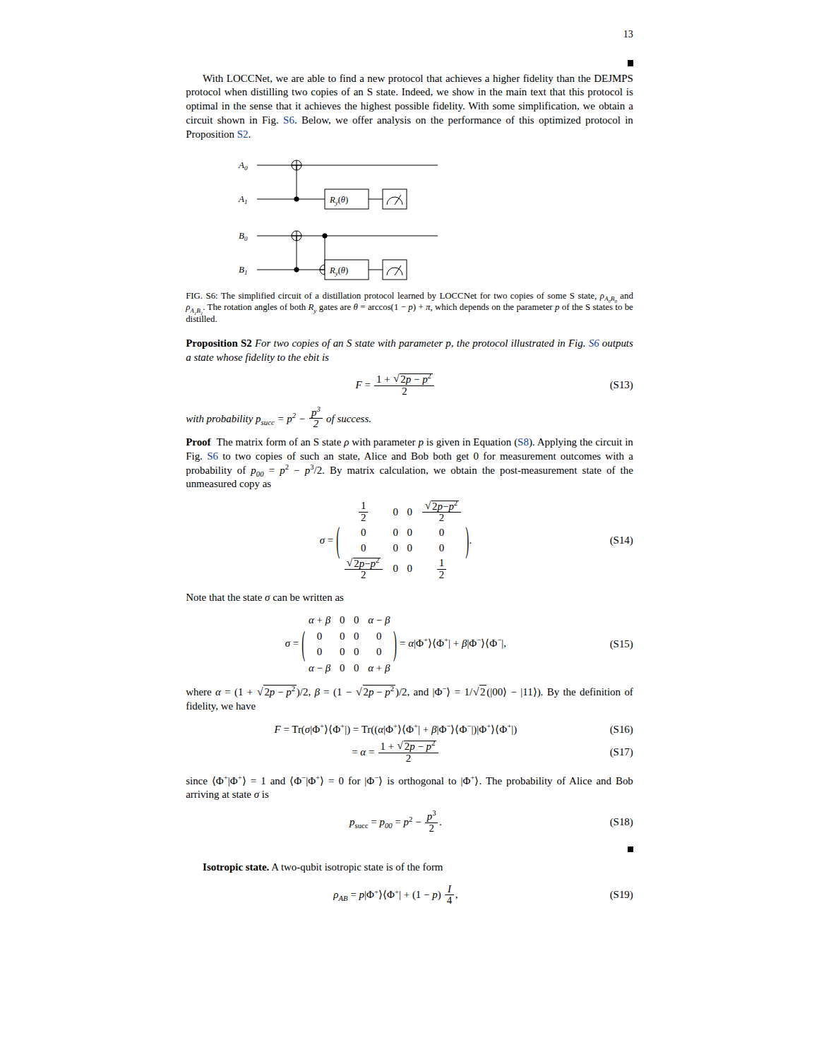13
With LOCCNet, we are able to find a new protocol that achieves a higher fidelity than the DEJMPS protocol when distilling two copies of an S state. Indeed, we show in the main text that this protocol is optimal in the sense that it achieves the highest possible fidelity. With some simplification, we obtain a circuit shown in Fig. S6. Below, we offer analysis on the performance of this optimized protocol in Proposition S2.
A0 A1 B0 B1 Ry(θ) Ry(θ)
FIG. S6: The simplified circuit of a distillation protocol learned by LOCCNet for two copies of some S state, ρA0B0 and ρA1B1. The rotation angles of both Ry gates are θ = arccos(1 − p) + π, which depends on the parameter p of the S states to be distilled.
Proposition S2 For two copies of an S state with parameter p, the protocol illustrated in Fig. S6 outputs a state whose fidelity to the ebit is
F = 1 + 2p − p2 2
(S13)
with probability psucc = p2 − p32 of success.
Proof The matrix form of an S state ρ with parameter p is given in Equation (S8). Applying the circuit in Fig. S6 to two copies of such an state, Alice and Bob both get 0 for measurement outcomes with a probability of p00 = p2 − p3/2. By matrix calculation, we obtain the post-measurement state of the unmeasured copy as
σ = 12 0 0 2p−p22 0000 0000 2p−p22 0 0 12 .
(S14)
Note that the state σ can be written as
σ = α + β 00 α − β 0000 0000 α − β 00 α + β = α|Φ+⟩⟨Φ+| + β|Φ−⟩⟨Φ−|,
(S15)
where α = (1 + 2p − p2)/2, β = (1 − 2p − p2)/2, and |Φ−⟩ = 1/2(|00⟩ − |11⟩). By the definition of fidelity, we have
F = Tr(σ|Φ+⟩⟨Φ+|) = Tr((α|Φ+⟩⟨Φ+| + β|Φ−⟩⟨Φ−|)|Φ+⟩⟨Φ+|)
(S16)
= α = 1 + 2p − p2 2
(S17)
since ⟨Φ+|Φ+⟩ = 1 and ⟨Φ−|Φ+⟩ = 0 for |Φ−⟩ is orthogonal to |Φ+⟩. The probability of Alice and Bob arriving at state σ is
psucc = p00 = p2 − p32.
(S18)
Isotropic state. A two-qubit isotropic state is of the form
ρAB = p|Φ+⟩⟨Φ+| + (1 − p) I 4,
(S19)